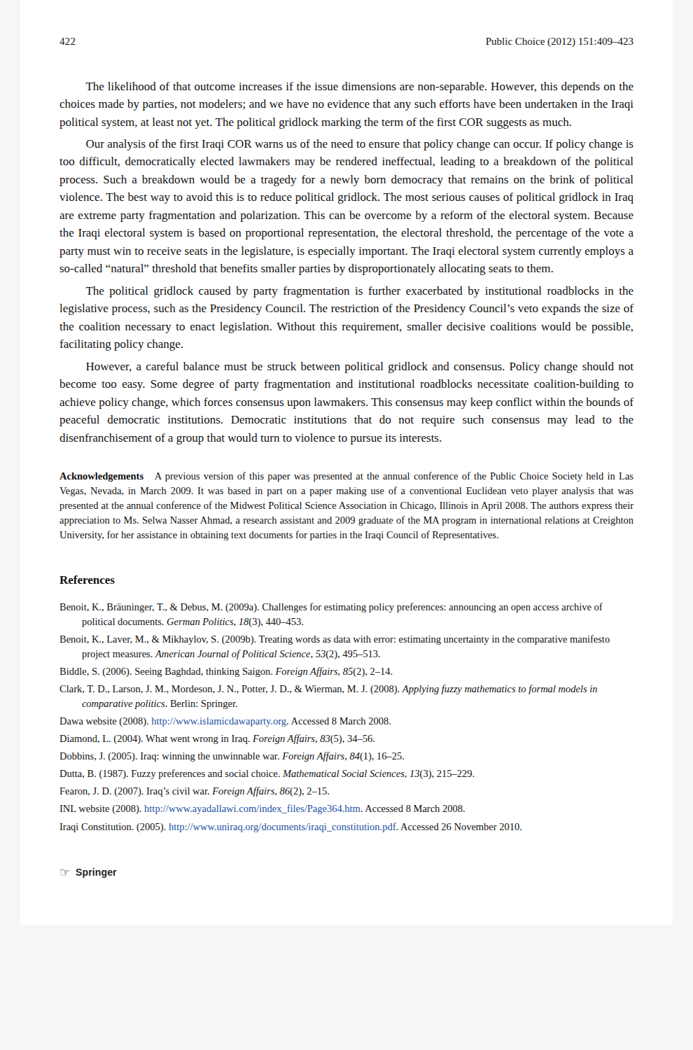422 Public Choice (2012) 151:409–423
The likelihood of that outcome increases if the issue dimensions are non-separable. However, this depends on the choices made by parties, not modelers; and we have no evidence that any such efforts have been undertaken in the Iraqi political system, at least not yet. The political gridlock marking the term of the first COR suggests as much.
Our analysis of the first Iraqi COR warns us of the need to ensure that policy change can occur. If policy change is too difficult, democratically elected lawmakers may be rendered ineffectual, leading to a breakdown of the political process. Such a breakdown would be a tragedy for a newly born democracy that remains on the brink of political violence. The best way to avoid this is to reduce political gridlock. The most serious causes of political gridlock in Iraq are extreme party fragmentation and polarization. This can be overcome by a reform of the electoral system. Because the Iraqi electoral system is based on proportional representation, the electoral threshold, the percentage of the vote a party must win to receive seats in the legislature, is especially important. The Iraqi electoral system currently employs a so-called “natural” threshold that benefits smaller parties by disproportionately allocating seats to them.
The political gridlock caused by party fragmentation is further exacerbated by institutional roadblocks in the legislative process, such as the Presidency Council. The restriction of the Presidency Council’s veto expands the size of the coalition necessary to enact legislation. Without this requirement, smaller decisive coalitions would be possible, facilitating policy change.
However, a careful balance must be struck between political gridlock and consensus. Policy change should not become too easy. Some degree of party fragmentation and institutional roadblocks necessitate coalition-building to achieve policy change, which forces consensus upon lawmakers. This consensus may keep conflict within the bounds of peaceful democratic institutions. Democratic institutions that do not require such consensus may lead to the disenfranchisement of a group that would turn to violence to pursue its interests.
Acknowledgements A previous version of this paper was presented at the annual conference of the Public Choice Society held in Las Vegas, Nevada, in March 2009. It was based in part on a paper making use of a conventional Euclidean veto player analysis that was presented at the annual conference of the Midwest Political Science Association in Chicago, Illinois in April 2008. The authors express their appreciation to Ms. Selwa Nasser Ahmad, a research assistant and 2009 graduate of the MA program in international relations at Creighton University, for her assistance in obtaining text documents for parties in the Iraqi Council of Representatives.
References
Benoit, K., Bräuninger, T., & Debus, M. (2009a). Challenges for estimating policy preferences: announcing an open access archive of political documents. German Politics, 18(3), 440–453.
Benoit, K., Laver, M., & Mikhaylov, S. (2009b). Treating words as data with error: estimating uncertainty in the comparative manifesto project measures. American Journal of Political Science, 53(2), 495–513.
Biddle, S. (2006). Seeing Baghdad, thinking Saigon. Foreign Affairs, 85(2), 2–14.
Clark, T. D., Larson, J. M., Mordeson, J. N., Potter, J. D., & Wierman, M. J. (2008). Applying fuzzy mathematics to formal models in comparative politics. Berlin: Springer.
Dawa website (2008). http://www.islamicdawaparty.org. Accessed 8 March 2008.
Diamond, L. (2004). What went wrong in Iraq. Foreign Affairs, 83(5), 34–56.
Dobbins, J. (2005). Iraq: winning the unwinnable war. Foreign Affairs, 84(1), 16–25.
Dutta, B. (1987). Fuzzy preferences and social choice. Mathematical Social Sciences, 13(3), 215–229.
Fearon, J. D. (2007). Iraq’s civil war. Foreign Affairs, 86(2), 2–15.
INL website (2008). http://www.ayadallawi.com/index_files/Page364.htm. Accessed 8 March 2008.
Iraqi Constitution. (2005). http://www.uniraq.org/documents/iraqi_constitution.pdf. Accessed 26 November 2010.
☞ Springer